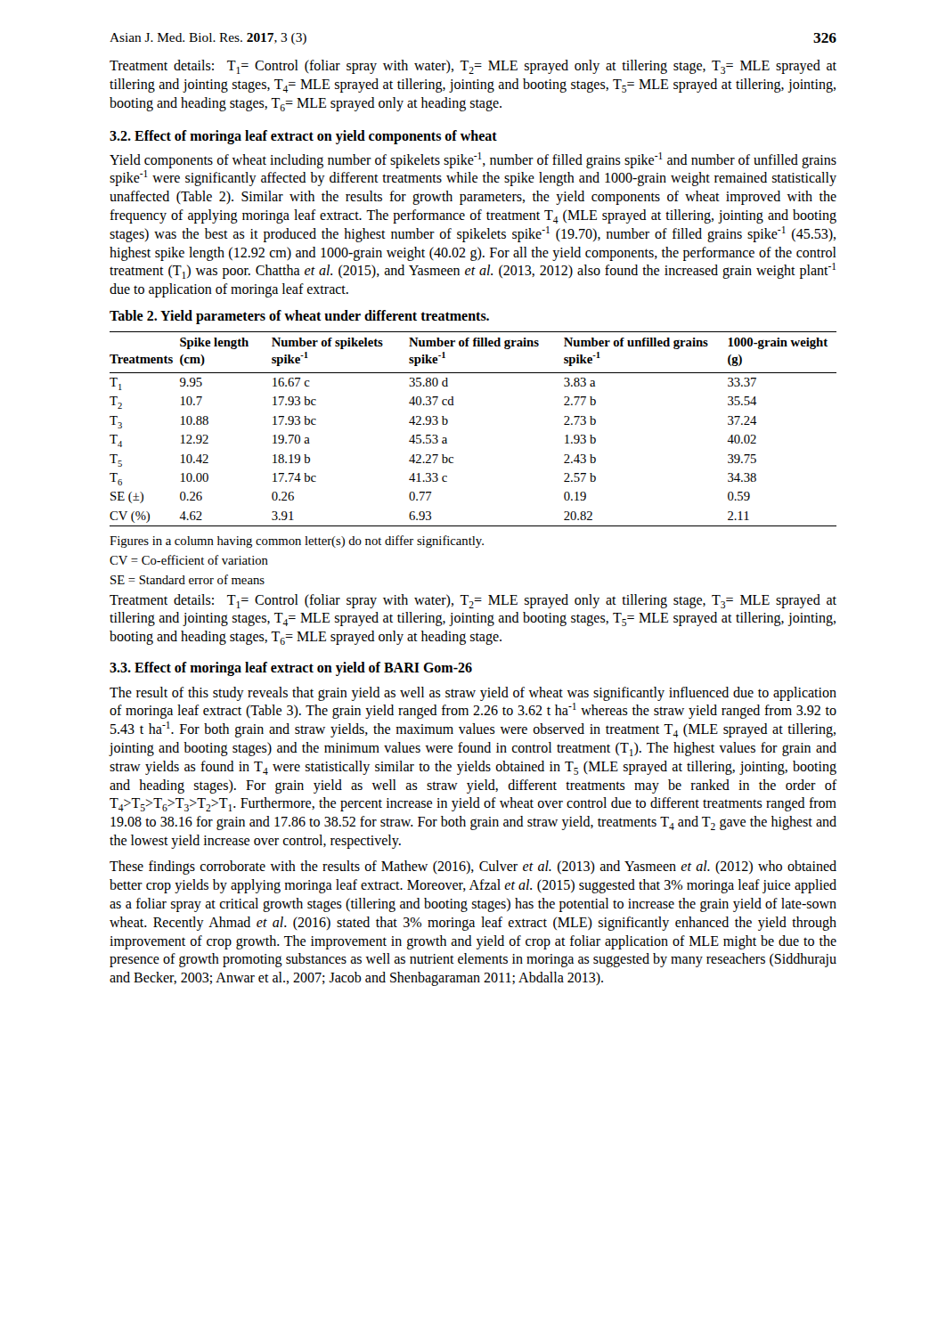Asian J. Med. Biol. Res. 2017, 3 (3)
326
Treatment details: T1= Control (foliar spray with water), T2= MLE sprayed only at tillering stage, T3= MLE sprayed at tillering and jointing stages, T4= MLE sprayed at tillering, jointing and booting stages, T5= MLE sprayed at tillering, jointing, booting and heading stages, T6= MLE sprayed only at heading stage.
3.2. Effect of moringa leaf extract on yield components of wheat
Yield components of wheat including number of spikelets spike-1, number of filled grains spike-1 and number of unfilled grains spike-1 were significantly affected by different treatments while the spike length and 1000-grain weight remained statistically unaffected (Table 2). Similar with the results for growth parameters, the yield components of wheat improved with the frequency of applying moringa leaf extract. The performance of treatment T4 (MLE sprayed at tillering, jointing and booting stages) was the best as it produced the highest number of spikelets spike-1 (19.70), number of filled grains spike-1 (45.53), highest spike length (12.92 cm) and 1000-grain weight (40.02 g). For all the yield components, the performance of the control treatment (T1) was poor. Chattha et al. (2015), and Yasmeen et al. (2013, 2012) also found the increased grain weight plant-1 due to application of moringa leaf extract.
Table 2. Yield parameters of wheat under different treatments.
| Treatments | Spike length (cm) | Number of spikelets spike -1 | Number of filled grains spike -1 | Number of unfilled grains spike -1 | 1000-grain weight (g) |
| --- | --- | --- | --- | --- | --- |
| T 1 | 9.95 | 16.67 c | 35.80 d | 3.83 a | 33.37 |
| T 2 | 10.7 | 17.93 bc | 40.37 cd | 2.77 b | 35.54 |
| T 3 | 10.88 | 17.93 bc | 42.93 b | 2.73 b | 37.24 |
| T 4 | 12.92 | 19.70 a | 45.53 a | 1.93 b | 40.02 |
| T 5 | 10.42 | 18.19 b | 42.27 bc | 2.43 b | 39.75 |
| T 6 | 10.00 | 17.74 bc | 41.33 c | 2.57 b | 34.38 |
| SE (±) | 0.26 | 0.26 | 0.77 | 0.19 | 0.59 |
| CV (%) | 4.62 | 3.91 | 6.93 | 20.82 | 2.11 |
Figures in a column having common letter(s) do not differ significantly.
CV = Co-efficient of variation
SE = Standard error of means
Treatment details: T1= Control (foliar spray with water), T2= MLE sprayed only at tillering stage, T3= MLE sprayed at tillering and jointing stages, T4= MLE sprayed at tillering, jointing and booting stages, T5= MLE sprayed at tillering, jointing, booting and heading stages, T6= MLE sprayed only at heading stage.
3.3. Effect of moringa leaf extract on yield of BARI Gom-26
The result of this study reveals that grain yield as well as straw yield of wheat was significantly influenced due to application of moringa leaf extract (Table 3). The grain yield ranged from 2.26 to 3.62 t ha-1 whereas the straw yield ranged from 3.92 to 5.43 t ha-1. For both grain and straw yields, the maximum values were observed in treatment T4 (MLE sprayed at tillering, jointing and booting stages) and the minimum values were found in control treatment (T1). The highest values for grain and straw yields as found in T4 were statistically similar to the yields obtained in T5 (MLE sprayed at tillering, jointing, booting and heading stages). For grain yield as well as straw yield, different treatments may be ranked in the order of T4>T5>T6>T3>T2>T1. Furthermore, the percent increase in yield of wheat over control due to different treatments ranged from 19.08 to 38.16 for grain and 17.86 to 38.52 for straw. For both grain and straw yield, treatments T4 and T2 gave the highest and the lowest yield increase over control, respectively.
These findings corroborate with the results of Mathew (2016), Culver et al. (2013) and Yasmeen et al. (2012) who obtained better crop yields by applying moringa leaf extract. Moreover, Afzal et al. (2015) suggested that 3% moringa leaf juice applied as a foliar spray at critical growth stages (tillering and booting stages) has the potential to increase the grain yield of late-sown wheat. Recently Ahmad et al. (2016) stated that 3% moringa leaf extract (MLE) significantly enhanced the yield through improvement of crop growth. The improvement in growth and yield of crop at foliar application of MLE might be due to the presence of growth promoting substances as well as nutrient elements in moringa as suggested by many reseachers (Siddhuraju and Becker, 2003; Anwar et al., 2007; Jacob and Shenbagaraman 2011; Abdalla 2013).